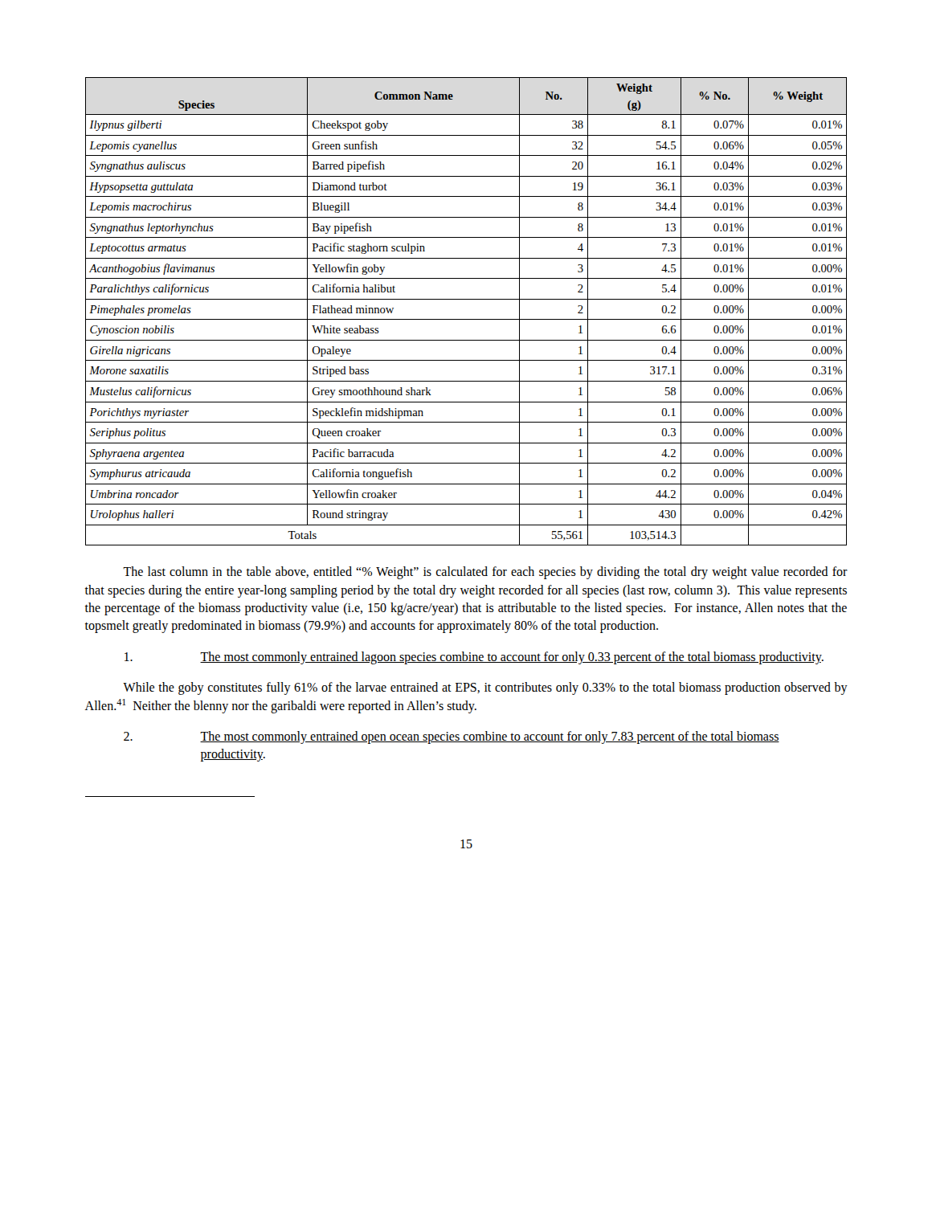| Species | Common Name | No. | Weight (g) | % No. | % Weight |
| --- | --- | --- | --- | --- | --- |
| Ilypnus gilberti | Cheekspot goby | 38 | 8.1 | 0.07% | 0.01% |
| Lepomis cyanellus | Green sunfish | 32 | 54.5 | 0.06% | 0.05% |
| Syngnathus auliscus | Barred pipefish | 20 | 16.1 | 0.04% | 0.02% |
| Hypsopsetta guttulata | Diamond turbot | 19 | 36.1 | 0.03% | 0.03% |
| Lepomis macrochirus | Bluegill | 8 | 34.4 | 0.01% | 0.03% |
| Syngnathus leptorhynchus | Bay pipefish | 8 | 13 | 0.01% | 0.01% |
| Leptocottus armatus | Pacific staghorn sculpin | 4 | 7.3 | 0.01% | 0.01% |
| Acanthogobius flavimanus | Yellowfin goby | 3 | 4.5 | 0.01% | 0.00% |
| Paralichthys californicus | California halibut | 2 | 5.4 | 0.00% | 0.01% |
| Pimephales promelas | Flathead minnow | 2 | 0.2 | 0.00% | 0.00% |
| Cynoscion nobilis | White seabass | 1 | 6.6 | 0.00% | 0.01% |
| Girella nigricans | Opaleye | 1 | 0.4 | 0.00% | 0.00% |
| Morone saxatilis | Striped bass | 1 | 317.1 | 0.00% | 0.31% |
| Mustelus californicus | Grey smoothhound shark | 1 | 58 | 0.00% | 0.06% |
| Porichthys myriaster | Specklefin midshipman | 1 | 0.1 | 0.00% | 0.00% |
| Seriphus politus | Queen croaker | 1 | 0.3 | 0.00% | 0.00% |
| Sphyraena argentea | Pacific barracuda | 1 | 4.2 | 0.00% | 0.00% |
| Symphurus atricauda | California tonguefish | 1 | 0.2 | 0.00% | 0.00% |
| Umbrina roncador | Yellowfin croaker | 1 | 44.2 | 0.00% | 0.04% |
| Urolophus halleri | Round stringray | 1 | 430 | 0.00% | 0.42% |
| Totals | 55,561 | 103,514.3 | | |
The last column in the table above, entitled “% Weight” is calculated for each species by dividing the total dry weight value recorded for that species during the entire year-long sampling period by the total dry weight recorded for all species (last row, column 3). This value represents the percentage of the biomass productivity value (i.e, 150 kg/acre/year) that is attributable to the listed species. For instance, Allen notes that the topsmelt greatly predominated in biomass (79.9%) and accounts for approximately 80% of the total production.
1. The most commonly entrained lagoon species combine to account for only 0.33 percent of the total biomass productivity.
While the goby constitutes fully 61% of the larvae entrained at EPS, it contributes only 0.33% to the total biomass production observed by Allen.41 Neither the blenny nor the garibaldi were reported in Allen’s study.
2. The most commonly entrained open ocean species combine to account for only 7.83 percent of the total biomass productivity.
15